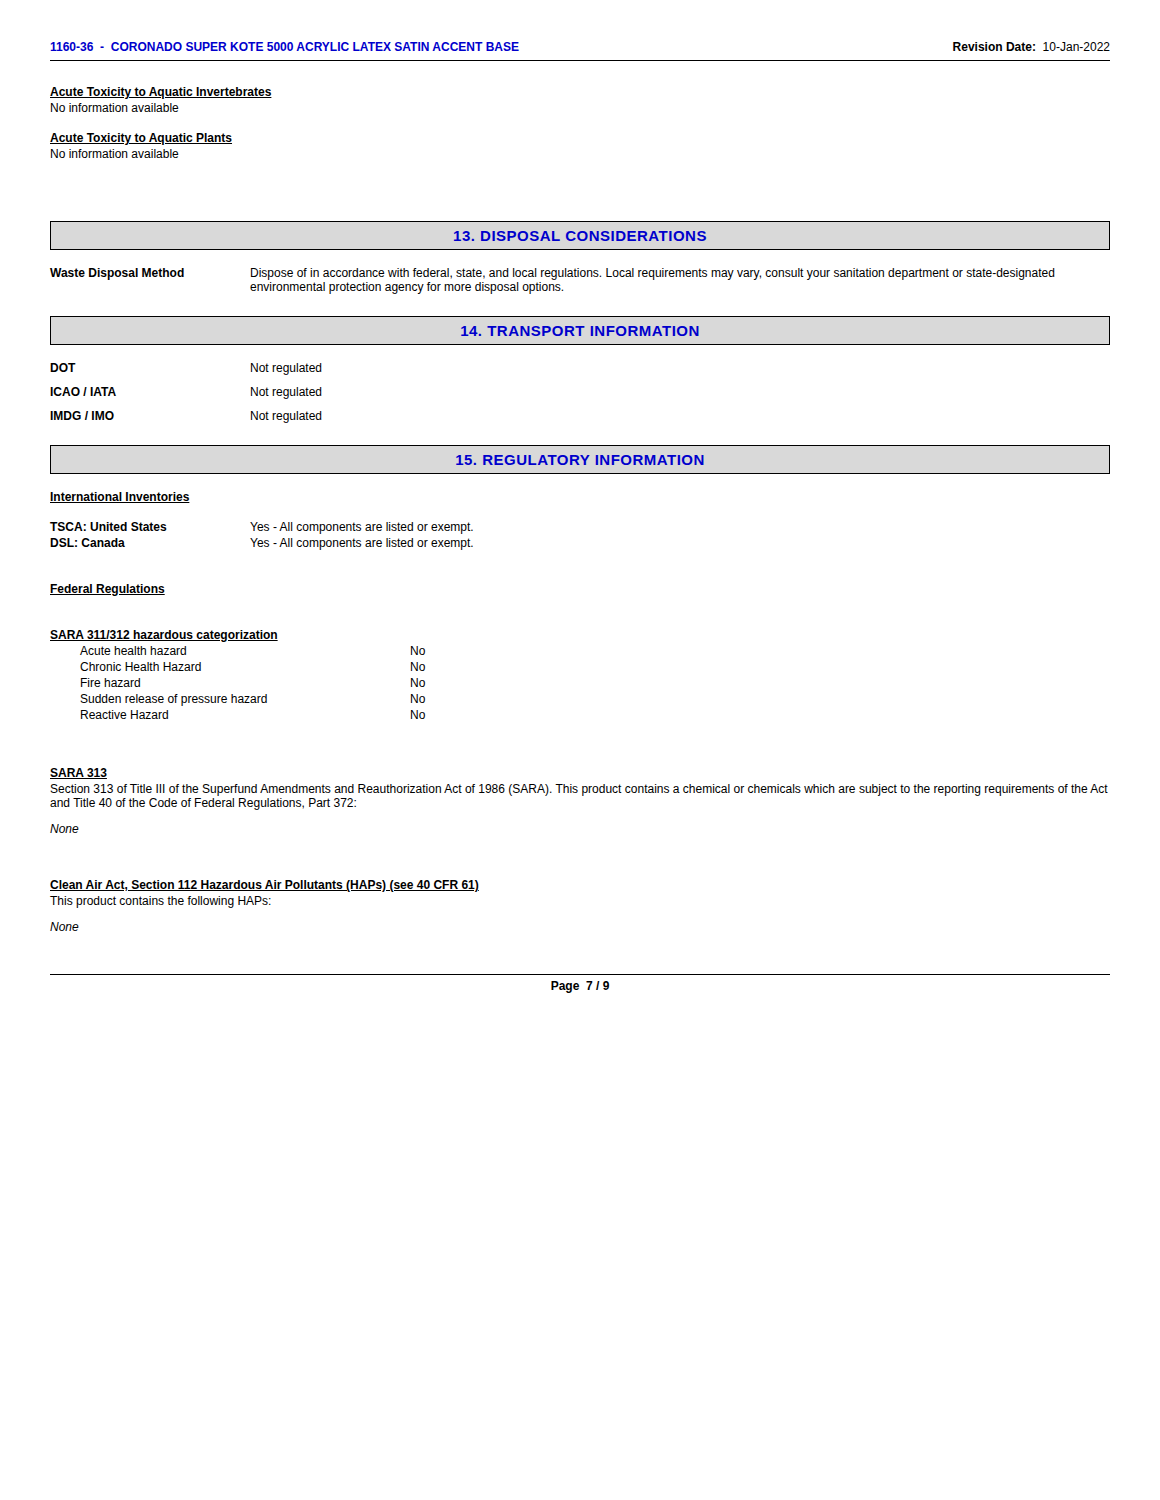1160-36 - CORONADO SUPER KOTE 5000 ACRYLIC LATEX SATIN ACCENT BASE
Revision Date: 10-Jan-2022
Acute Toxicity to Aquatic Invertebrates
No information available
Acute Toxicity to Aquatic Plants
No information available
13. DISPOSAL CONSIDERATIONS
Waste Disposal Method
Dispose of in accordance with federal, state, and local regulations. Local requirements may vary, consult your sanitation department or state-designated environmental protection agency for more disposal options.
14. TRANSPORT INFORMATION
DOT
Not regulated
ICAO / IATA
Not regulated
IMDG / IMO
Not regulated
15. REGULATORY INFORMATION
International Inventories
TSCA: United States
Yes - All components are listed or exempt.
DSL: Canada
Yes - All components are listed or exempt.
Federal Regulations
SARA 311/312 hazardous categorization
Acute health hazard
No
Chronic Health Hazard
No
Fire hazard
No
Sudden release of pressure hazard
No
Reactive Hazard
No
SARA 313
Section 313 of Title III of the Superfund Amendments and Reauthorization Act of 1986 (SARA). This product contains a chemical or chemicals which are subject to the reporting requirements of the Act and Title 40 of the Code of Federal Regulations, Part 372:
None
Clean Air Act, Section 112 Hazardous Air Pollutants (HAPs) (see 40 CFR 61)
This product contains the following HAPs:
None
Page 7 / 9